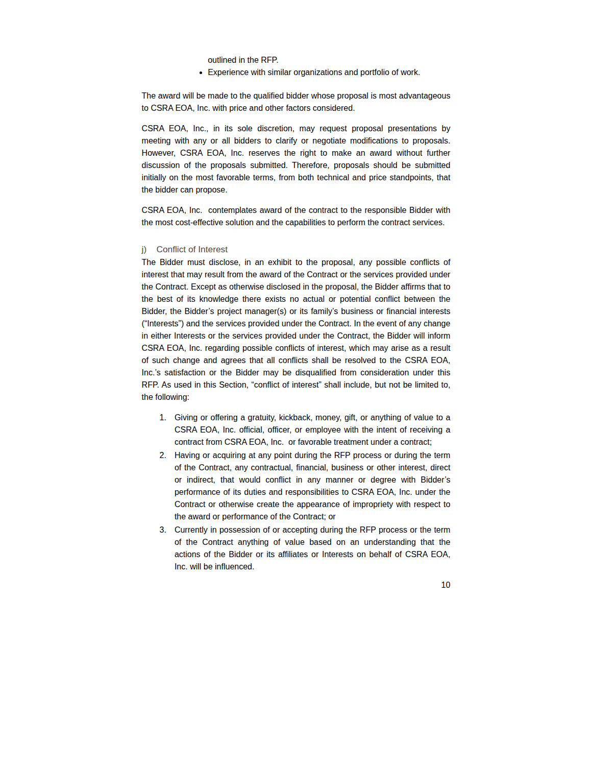outlined in the RFP.
Experience with similar organizations and portfolio of work.
The award will be made to the qualified bidder whose proposal is most advantageous to CSRA EOA, Inc. with price and other factors considered.
CSRA EOA, Inc., in its sole discretion, may request proposal presentations by meeting with any or all bidders to clarify or negotiate modifications to proposals. However, CSRA EOA, Inc. reserves the right to make an award without further discussion of the proposals submitted. Therefore, proposals should be submitted initially on the most favorable terms, from both technical and price standpoints, that the bidder can propose.
CSRA EOA, Inc. contemplates award of the contract to the responsible Bidder with the most cost-effective solution and the capabilities to perform the contract services.
j) Conflict of Interest
The Bidder must disclose, in an exhibit to the proposal, any possible conflicts of interest that may result from the award of the Contract or the services provided under the Contract. Except as otherwise disclosed in the proposal, the Bidder affirms that to the best of its knowledge there exists no actual or potential conflict between the Bidder, the Bidder’s project manager(s) or its family’s business or financial interests (“Interests”) and the services provided under the Contract. In the event of any change in either Interests or the services provided under the Contract, the Bidder will inform CSRA EOA, Inc. regarding possible conflicts of interest, which may arise as a result of such change and agrees that all conflicts shall be resolved to the CSRA EOA, Inc.’s satisfaction or the Bidder may be disqualified from consideration under this RFP. As used in this Section, “conflict of interest” shall include, but not be limited to, the following:
Giving or offering a gratuity, kickback, money, gift, or anything of value to a CSRA EOA, Inc. official, officer, or employee with the intent of receiving a contract from CSRA EOA, Inc. or favorable treatment under a contract;
Having or acquiring at any point during the RFP process or during the term of the Contract, any contractual, financial, business or other interest, direct or indirect, that would conflict in any manner or degree with Bidder’s performance of its duties and responsibilities to CSRA EOA, Inc. under the Contract or otherwise create the appearance of impropriety with respect to the award or performance of the Contract; or
Currently in possession of or accepting during the RFP process or the term of the Contract anything of value based on an understanding that the actions of the Bidder or its affiliates or Interests on behalf of CSRA EOA, Inc. will be influenced.
10